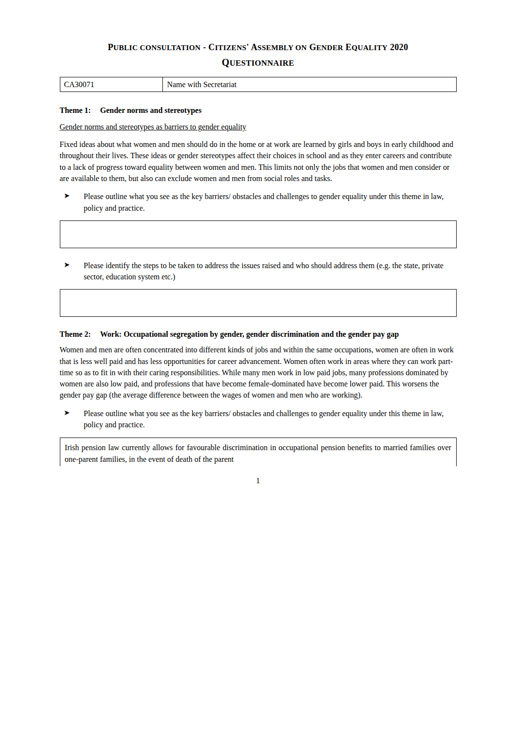PUBLIC CONSULTATION - CITIZENS' ASSEMBLY ON GENDER EQUALITY 2020 QUESTIONNAIRE
| CA30071 | Name with Secretariat |
Theme 1: Gender norms and stereotypes
Gender norms and stereotypes as barriers to gender equality
Fixed ideas about what women and men should do in the home or at work are learned by girls and boys in early childhood and throughout their lives. These ideas or gender stereotypes affect their choices in school and as they enter careers and contribute to a lack of progress toward equality between women and men. This limits not only the jobs that women and men consider or are available to them, but also can exclude women and men from social roles and tasks.
Please outline what you see as the key barriers/ obstacles and challenges to gender equality under this theme in law, policy and practice.
Please identify the steps to be taken to address the issues raised and who should address them (e.g. the state, private sector, education system etc.)
Theme 2: Work: Occupational segregation by gender, gender discrimination and the gender pay gap
Women and men are often concentrated into different kinds of jobs and within the same occupations, women are often in work that is less well paid and has less opportunities for career advancement. Women often work in areas where they can work part-time so as to fit in with their caring responsibilities. While many men work in low paid jobs, many professions dominated by women are also low paid, and professions that have become female-dominated have become lower paid. This worsens the gender pay gap (the average difference between the wages of women and men who are working).
Please outline what you see as the key barriers/ obstacles and challenges to gender equality under this theme in law, policy and practice.
Irish pension law currently allows for favourable discrimination in occupational pension benefits to married families over one-parent families, in the event of death of the parent
1